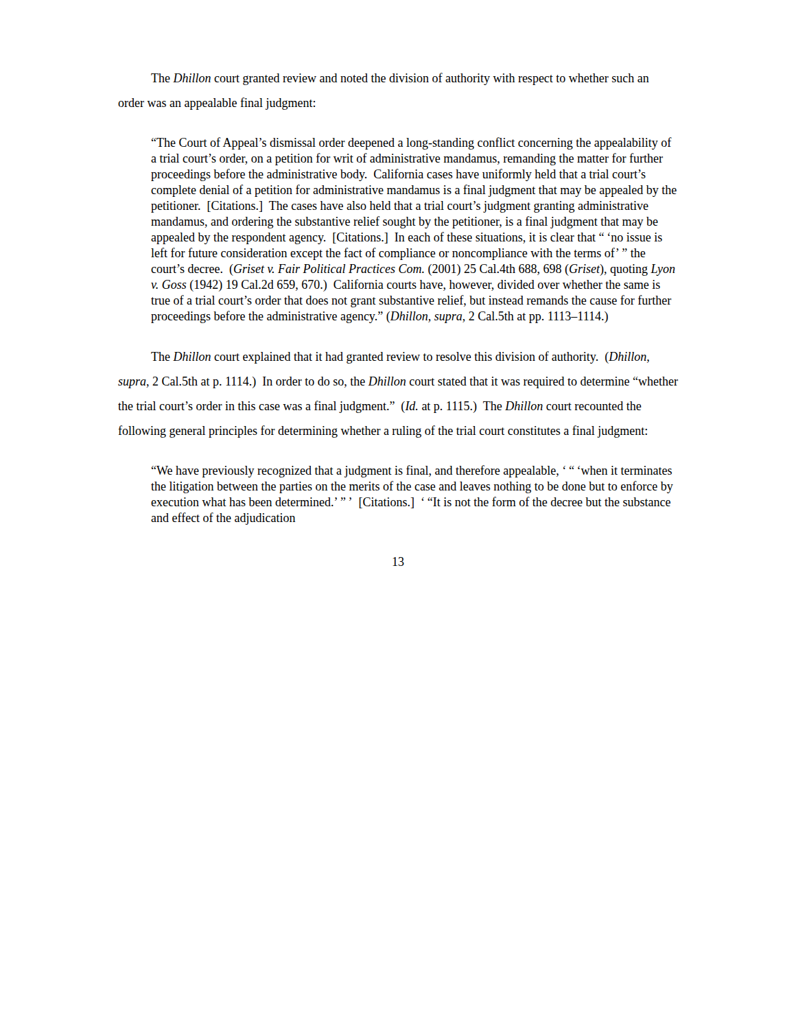The Dhillon court granted review and noted the division of authority with respect to whether such an order was an appealable final judgment:
“The Court of Appeal’s dismissal order deepened a long-standing conflict concerning the appealability of a trial court’s order, on a petition for writ of administrative mandamus, remanding the matter for further proceedings before the administrative body. California cases have uniformly held that a trial court’s complete denial of a petition for administrative mandamus is a final judgment that may be appealed by the petitioner. [Citations.] The cases have also held that a trial court’s judgment granting administrative mandamus, and ordering the substantive relief sought by the petitioner, is a final judgment that may be appealed by the respondent agency. [Citations.] In each of these situations, it is clear that “ ‘no issue is left for future consideration except the fact of compliance or noncompliance with the terms of’ ” the court’s decree. (Griset v. Fair Political Practices Com. (2001) 25 Cal.4th 688, 698 (Griset), quoting Lyon v. Goss (1942) 19 Cal.2d 659, 670.) California courts have, however, divided over whether the same is true of a trial court’s order that does not grant substantive relief, but instead remands the cause for further proceedings before the administrative agency.” (Dhillon, supra, 2 Cal.5th at pp. 1113–1114.)
The Dhillon court explained that it had granted review to resolve this division of authority. (Dhillon, supra, 2 Cal.5th at p. 1114.) In order to do so, the Dhillon court stated that it was required to determine “whether the trial court’s order in this case was a final judgment.” (Id. at p. 1115.) The Dhillon court recounted the following general principles for determining whether a ruling of the trial court constitutes a final judgment:
“We have previously recognized that a judgment is final, and therefore appealable, ‘ “ ‘when it terminates the litigation between the parties on the merits of the case and leaves nothing to be done but to enforce by execution what has been determined.’ ” ’ [Citations.] ‘ “It is not the form of the decree but the substance and effect of the adjudication
13